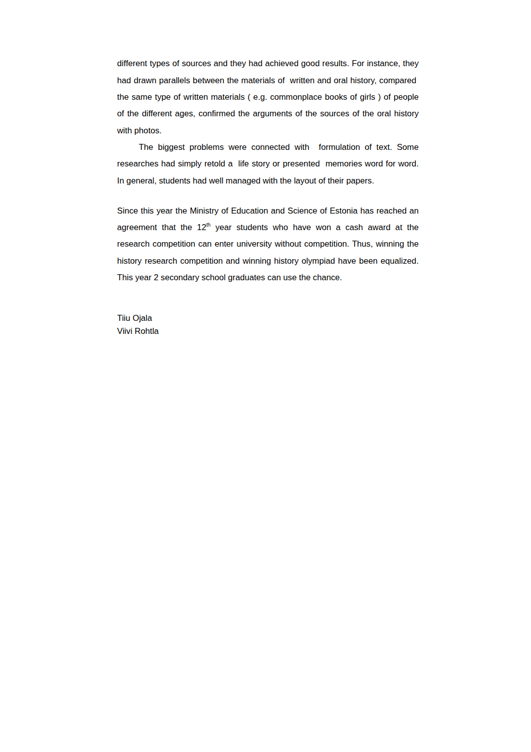different types of sources and they had achieved good results. For instance, they had drawn parallels between the materials of written and oral history, compared the same type of written materials ( e.g. commonplace books of girls ) of people of the different ages, confirmed the arguments of the sources of the oral history with photos.
The biggest problems were connected with formulation of text. Some researches had simply retold a life story or presented memories word for word. In general, students had well managed with the layout of their papers.
Since this year the Ministry of Education and Science of Estonia has reached an agreement that the 12th year students who have won a cash award at the research competition can enter university without competition. Thus, winning the history research competition and winning history olympiad have been equalized. This year 2 secondary school graduates can use the chance.
Tiiu Ojala
Viivi Rohtla